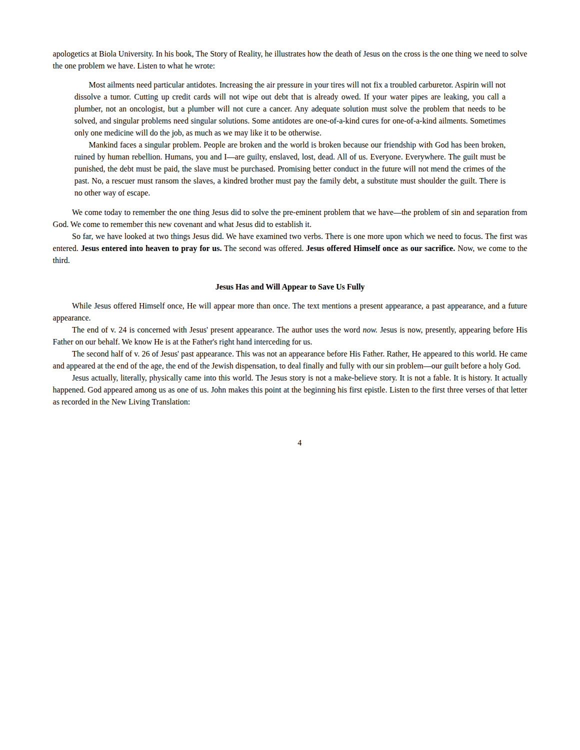apologetics at Biola University. In his book, The Story of Reality, he illustrates how the death of Jesus on the cross is the one thing we need to solve the one problem we have. Listen to what he wrote:
Most ailments need particular antidotes. Increasing the air pressure in your tires will not fix a troubled carburetor. Aspirin will not dissolve a tumor. Cutting up credit cards will not wipe out debt that is already owed. If your water pipes are leaking, you call a plumber, not an oncologist, but a plumber will not cure a cancer. Any adequate solution must solve the problem that needs to be solved, and singular problems need singular solutions. Some antidotes are one-of-a-kind cures for one-of-a-kind ailments. Sometimes only one medicine will do the job, as much as we may like it to be otherwise.
Mankind faces a singular problem. People are broken and the world is broken because our friendship with God has been broken, ruined by human rebellion. Humans, you and I—are guilty, enslaved, lost, dead. All of us. Everyone. Everywhere. The guilt must be punished, the debt must be paid, the slave must be purchased. Promising better conduct in the future will not mend the crimes of the past. No, a rescuer must ransom the slaves, a kindred brother must pay the family debt, a substitute must shoulder the guilt. There is no other way of escape.
We come today to remember the one thing Jesus did to solve the pre-eminent problem that we have—the problem of sin and separation from God. We come to remember this new covenant and what Jesus did to establish it.
So far, we have looked at two things Jesus did. We have examined two verbs. There is one more upon which we need to focus. The first was entered. Jesus entered into heaven to pray for us. The second was offered. Jesus offered Himself once as our sacrifice. Now, we come to the third.
Jesus Has and Will Appear to Save Us Fully
While Jesus offered Himself once, He will appear more than once. The text mentions a present appearance, a past appearance, and a future appearance.
The end of v. 24 is concerned with Jesus' present appearance. The author uses the word now. Jesus is now, presently, appearing before His Father on our behalf. We know He is at the Father's right hand interceding for us.
The second half of v. 26 of Jesus' past appearance. This was not an appearance before His Father. Rather, He appeared to this world. He came and appeared at the end of the age, the end of the Jewish dispensation, to deal finally and fully with our sin problem—our guilt before a holy God.
Jesus actually, literally, physically came into this world. The Jesus story is not a make-believe story. It is not a fable. It is history. It actually happened. God appeared among us as one of us. John makes this point at the beginning his first epistle. Listen to the first three verses of that letter as recorded in the New Living Translation:
4